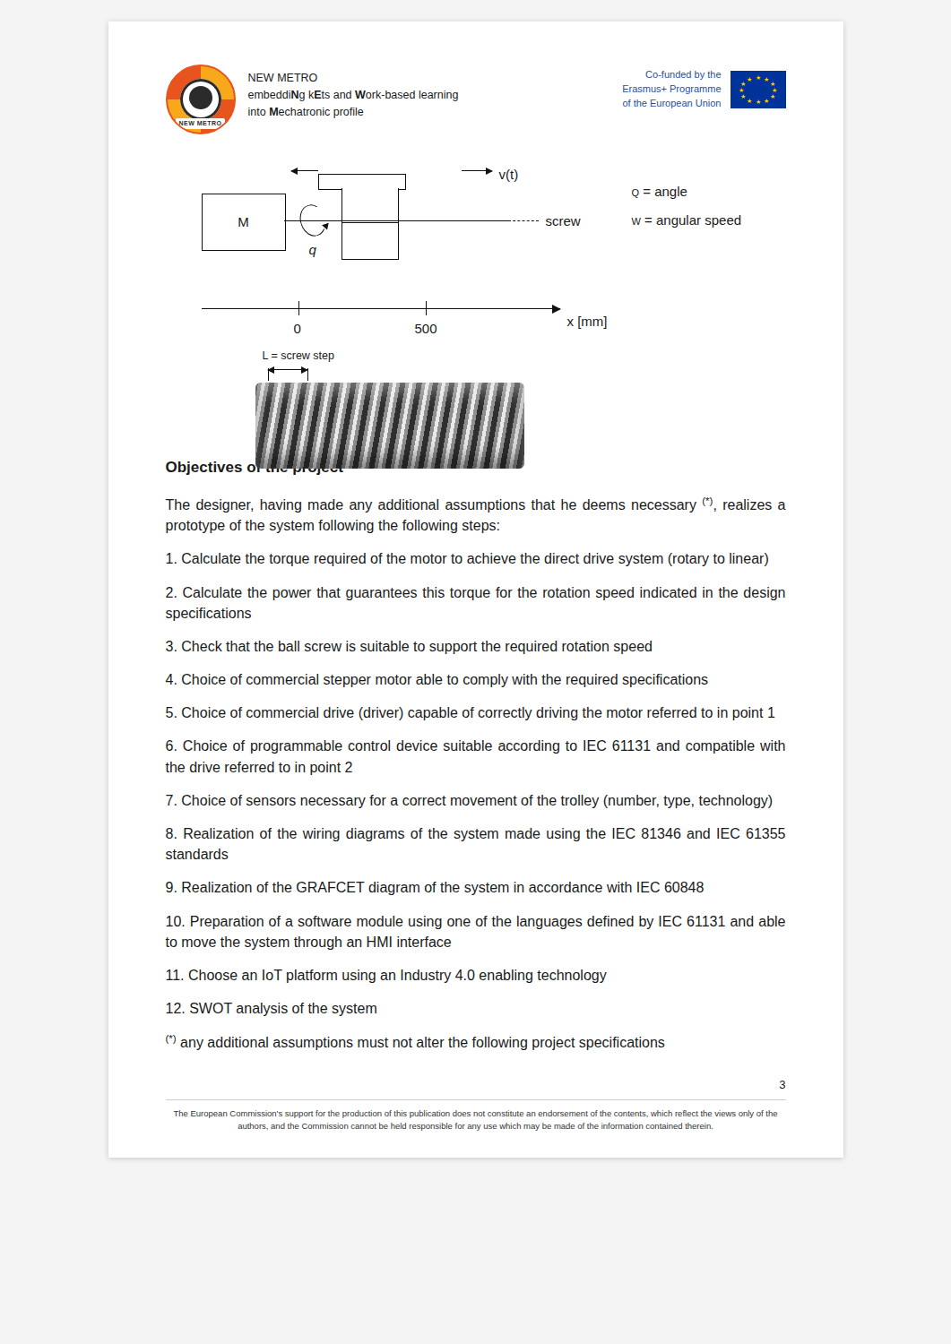NEW METRO
NEW METRO
embeddiNg kEts and Work-based learning
into Mechatronic profile
Co-funded by the
Erasmus+ Programme
of the European Union
★ ★ ★ ★ ★ ★ ★ ★ ★ ★ ★ ★
M
v(t)
screw
q
q = angle
w = angular speed
0
500
x [mm]
L = screw step
Objectives of the project
The designer, having made any additional assumptions that he deems necessary (*), realizes a prototype of the system following the following steps:
1. Calculate the torque required of the motor to achieve the direct drive system (rotary to linear)
2. Calculate the power that guarantees this torque for the rotation speed indicated in the design specifications
3. Check that the ball screw is suitable to support the required rotation speed
4. Choice of commercial stepper motor able to comply with the required specifications
5. Choice of commercial drive (driver) capable of correctly driving the motor referred to in point 1
6. Choice of programmable control device suitable according to IEC 61131 and compatible with the drive referred to in point 2
7. Choice of sensors necessary for a correct movement of the trolley (number, type, technology)
8. Realization of the wiring diagrams of the system made using the IEC 81346 and IEC 61355 standards
9. Realization of the GRAFCET diagram of the system in accordance with IEC 60848
10. Preparation of a software module using one of the languages defined by IEC 61131 and able to move the system through an HMI interface
11. Choose an IoT platform using an Industry 4.0 enabling technology
12. SWOT analysis of the system
(*) any additional assumptions must not alter the following project specifications
3
The European Commission's support for the production of this publication does not constitute an endorsement of the contents, which reflect the views only of the authors, and the Commission cannot be held responsible for any use which may be made of the information contained therein.